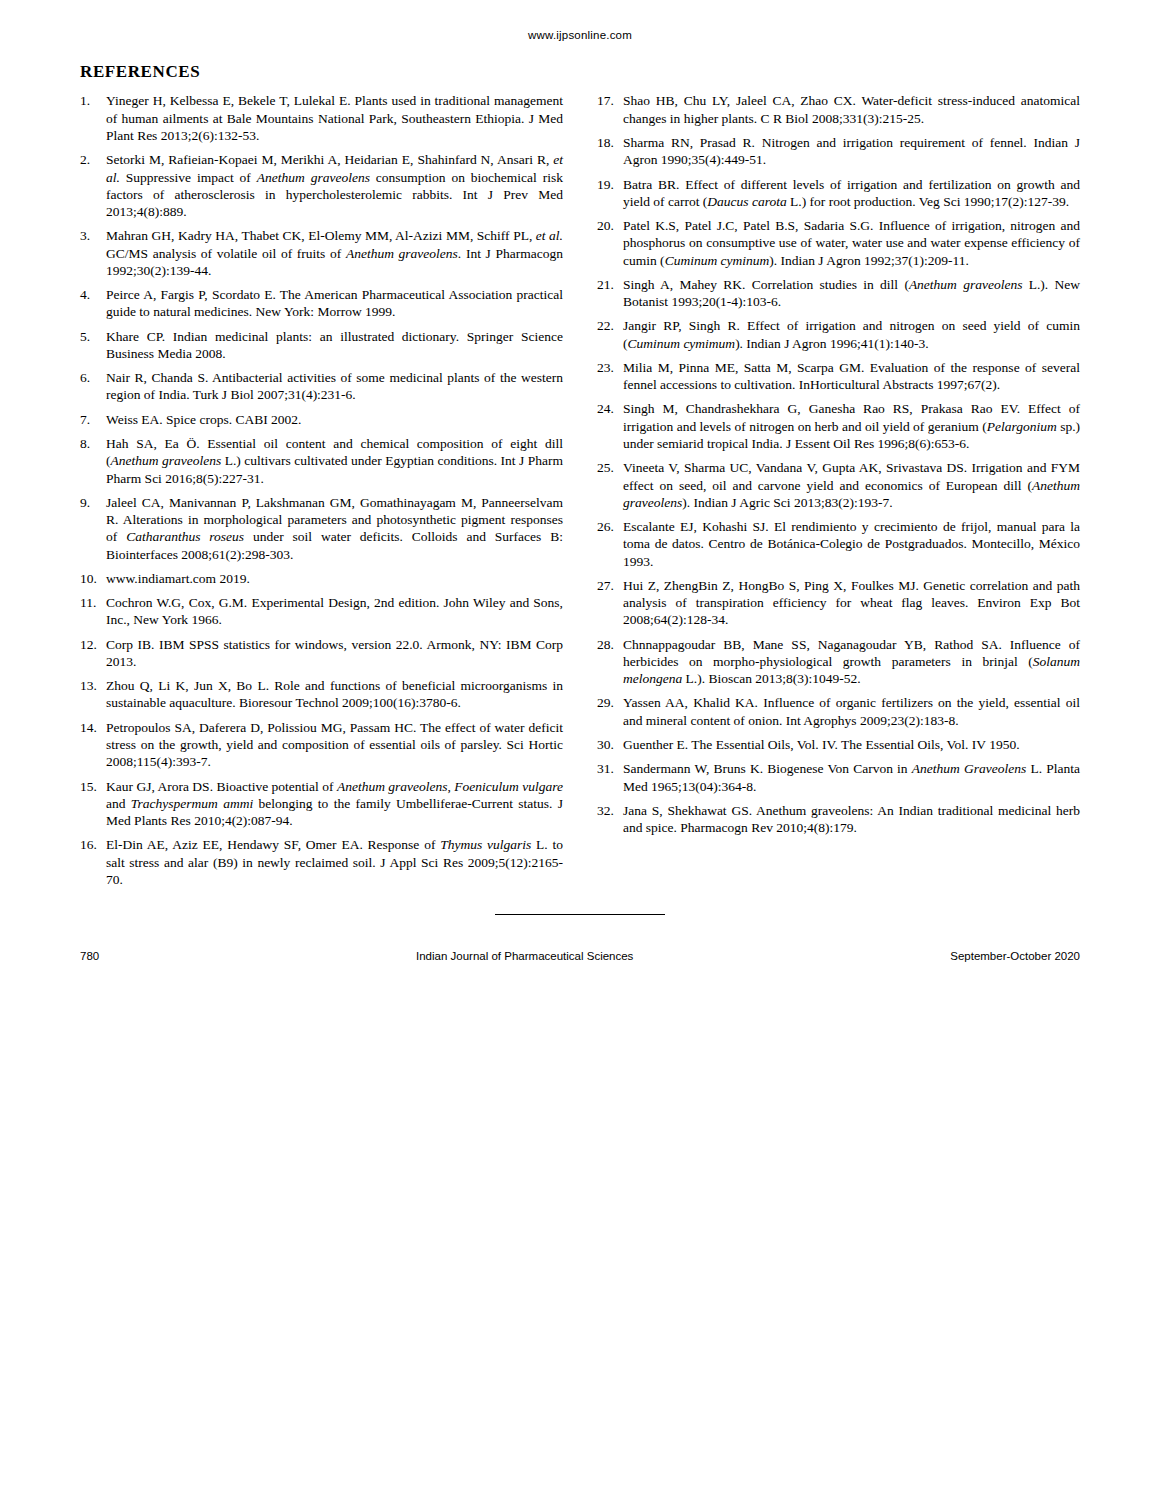www.ijpsonline.com
REFERENCES
Yineger H, Kelbessa E, Bekele T, Lulekal E. Plants used in traditional management of human ailments at Bale Mountains National Park, Southeastern Ethiopia. J Med Plant Res 2013;2(6):132-53.
Setorki M, Rafieian-Kopaei M, Merikhi A, Heidarian E, Shahinfard N, Ansari R, et al. Suppressive impact of Anethum graveolens consumption on biochemical risk factors of atherosclerosis in hypercholesterolemic rabbits. Int J Prev Med 2013;4(8):889.
Mahran GH, Kadry HA, Thabet CK, El-Olemy MM, Al-Azizi MM, Schiff PL, et al. GC/MS analysis of volatile oil of fruits of Anethum graveolens. Int J Pharmacogn 1992;30(2):139-44.
Peirce A, Fargis P, Scordato E. The American Pharmaceutical Association practical guide to natural medicines. New York: Morrow 1999.
Khare CP. Indian medicinal plants: an illustrated dictionary. Springer Science Business Media 2008.
Nair R, Chanda S. Antibacterial activities of some medicinal plants of the western region of India. Turk J Biol 2007;31(4):231-6.
Weiss EA. Spice crops. CABI 2002.
Hah SA, Ea Ö. Essential oil content and chemical composition of eight dill (Anethum graveolens L.) cultivars cultivated under Egyptian conditions. Int J Pharm Pharm Sci 2016;8(5):227-31.
Jaleel CA, Manivannan P, Lakshmanan GM, Gomathinayagam M, Panneerselvam R. Alterations in morphological parameters and photosynthetic pigment responses of Catharanthus roseus under soil water deficits. Colloids and Surfaces B: Biointerfaces 2008;61(2):298-303.
www.indiamart.com 2019.
Cochron W.G, Cox, G.M. Experimental Design, 2nd edition. John Wiley and Sons, Inc., New York 1966.
Corp IB. IBM SPSS statistics for windows, version 22.0. Armonk, NY: IBM Corp 2013.
Zhou Q, Li K, Jun X, Bo L. Role and functions of beneficial microorganisms in sustainable aquaculture. Bioresour Technol 2009;100(16):3780-6.
Petropoulos SA, Daferera D, Polissiou MG, Passam HC. The effect of water deficit stress on the growth, yield and composition of essential oils of parsley. Sci Hortic 2008;115(4):393-7.
Kaur GJ, Arora DS. Bioactive potential of Anethum graveolens, Foeniculum vulgare and Trachyspermum ammi belonging to the family Umbelliferae-Current status. J Med Plants Res 2010;4(2):087-94.
El-Din AE, Aziz EE, Hendawy SF, Omer EA. Response of Thymus vulgaris L. to salt stress and alar (B9) in newly reclaimed soil. J Appl Sci Res 2009;5(12):2165-70.
Shao HB, Chu LY, Jaleel CA, Zhao CX. Water-deficit stress-induced anatomical changes in higher plants. C R Biol 2008;331(3):215-25.
Sharma RN, Prasad R. Nitrogen and irrigation requirement of fennel. Indian J Agron 1990;35(4):449-51.
Batra BR. Effect of different levels of irrigation and fertilization on growth and yield of carrot (Daucus carota L.) for root production. Veg Sci 1990;17(2):127-39.
Patel K.S, Patel J.C, Patel B.S, Sadaria S.G. Influence of irrigation, nitrogen and phosphorus on consumptive use of water, water use and water expense efficiency of cumin (Cuminum cyminum). Indian J Agron 1992;37(1):209-11.
Singh A, Mahey RK. Correlation studies in dill (Anethum graveolens L.). New Botanist 1993;20(1-4):103-6.
Jangir RP, Singh R. Effect of irrigation and nitrogen on seed yield of cumin (Cuminum cymimum). Indian J Agron 1996;41(1):140-3.
Milia M, Pinna ME, Satta M, Scarpa GM. Evaluation of the response of several fennel accessions to cultivation. InHorticultural Abstracts 1997;67(2).
Singh M, Chandrashekhara G, Ganesha Rao RS, Prakasa Rao EV. Effect of irrigation and levels of nitrogen on herb and oil yield of geranium (Pelargonium sp.) under semiarid tropical India. J Essent Oil Res 1996;8(6):653-6.
Vineeta V, Sharma UC, Vandana V, Gupta AK, Srivastava DS. Irrigation and FYM effect on seed, oil and carvone yield and economics of European dill (Anethum graveolens). Indian J Agric Sci 2013;83(2):193-7.
Escalante EJ, Kohashi SJ. El rendimiento y crecimiento de frijol, manual para la toma de datos. Centro de Botánica-Colegio de Postgraduados. Montecillo, México 1993.
Hui Z, ZhengBin Z, HongBo S, Ping X, Foulkes MJ. Genetic correlation and path analysis of transpiration efficiency for wheat flag leaves. Environ Exp Bot 2008;64(2):128-34.
Chnnappagoudar BB, Mane SS, Naganagoudar YB, Rathod SA. Influence of herbicides on morpho-physiological growth parameters in brinjal (Solanum melongena L.). Bioscan 2013;8(3):1049-52.
Yassen AA, Khalid KA. Influence of organic fertilizers on the yield, essential oil and mineral content of onion. Int Agrophys 2009;23(2):183-8.
Guenther E. The Essential Oils, Vol. IV. The Essential Oils, Vol. IV 1950.
Sandermann W, Bruns K. Biogenese Von Carvon in Anethum Graveolens L. Planta Med 1965;13(04):364-8.
Jana S, Shekhawat GS. Anethum graveolens: An Indian traditional medicinal herb and spice. Pharmacogn Rev 2010;4(8):179.
780
Indian Journal of Pharmaceutical Sciences
September-October 2020